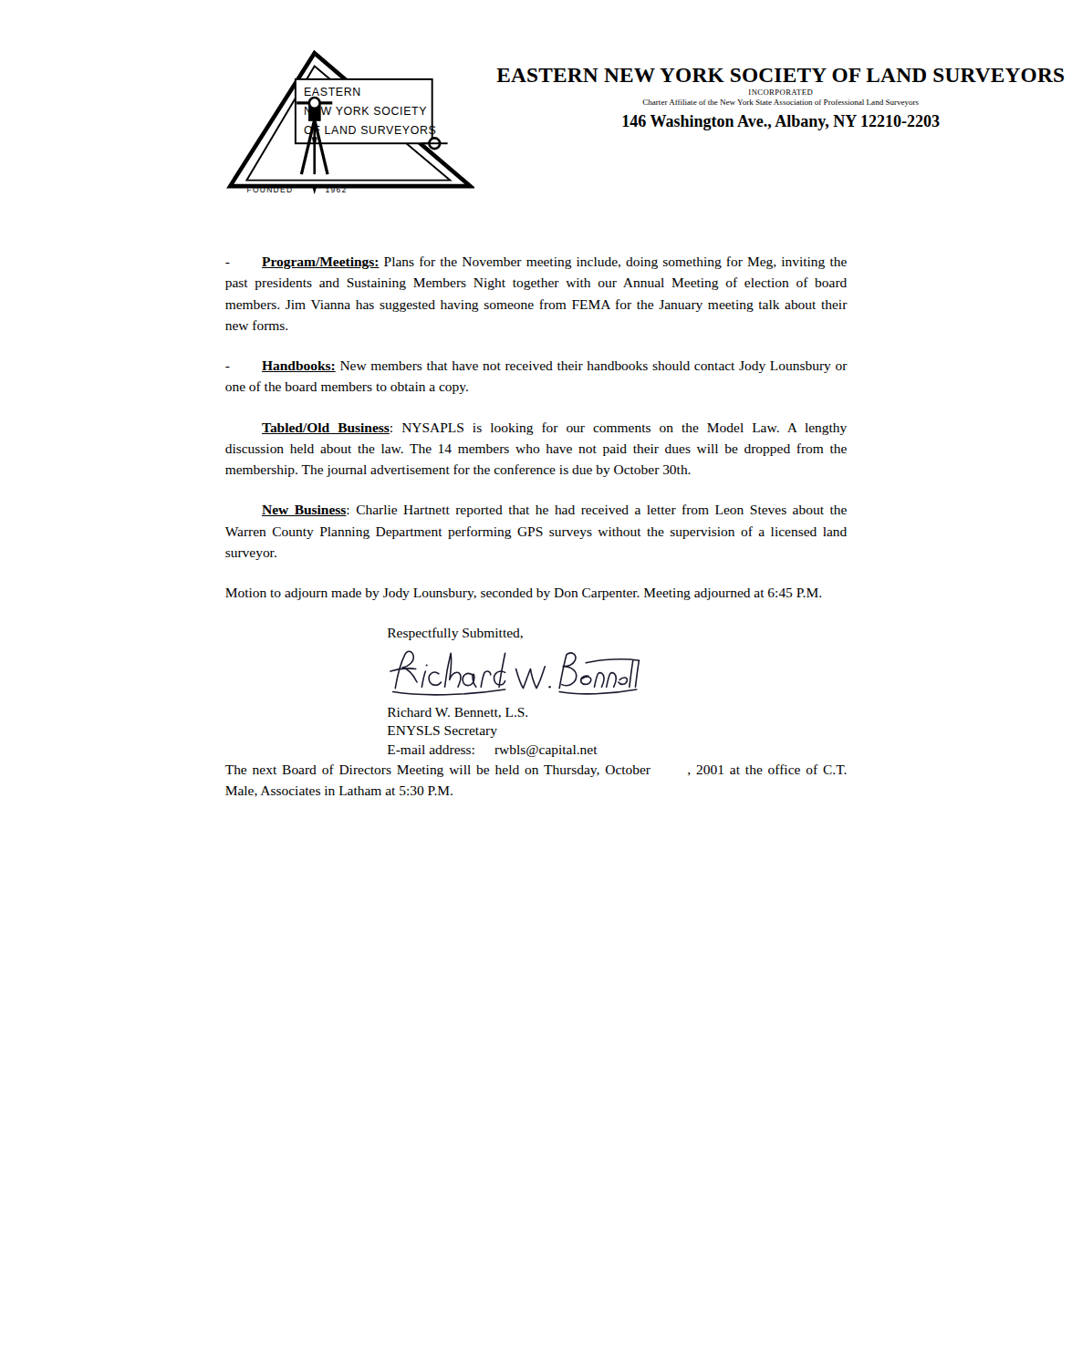EASTERN NEW YORK SOCIETY OF LAND SURVEYORS FOUNDED 1962
EASTERN NEW YORK SOCIETY OF LAND SURVEYORS
INCORPORATED
Charter Affiliate of the New York State Association of Professional Land Surveyors
146 Washington Ave., Albany, NY 12210-2203
-Program/Meetings: Plans for the November meeting include, doing something for Meg, inviting the past presidents and Sustaining Members Night together with our Annual Meeting of election of board members. Jim Vianna has suggested having someone from FEMA for the January meeting talk about their new forms.
-Handbooks: New members that have not received their handbooks should contact Jody Lounsbury or one of the board members to obtain a copy.
Tabled/Old Business: NYSAPLS is looking for our comments on the Model Law. A lengthy discussion held about the law. The 14 members who have not paid their dues will be dropped from the membership. The journal advertisement for the conference is due by October 30th.
New Business: Charlie Hartnett reported that he had received a letter from Leon Steves about the Warren County Planning Department performing GPS surveys without the supervision of a licensed land surveyor.
Motion to adjourn made by Jody Lounsbury, seconded by Don Carpenter. Meeting adjourned at 6:45 P.M.
Respectfully Submitted,
Richard W. Bennett, L.S.
ENYSLS Secretary
E-mail address: rwbls@capital.net
The next Board of Directors Meeting will be held on Thursday, October , 2001 at the office of C.T. Male, Associates in Latham at 5:30 P.M.